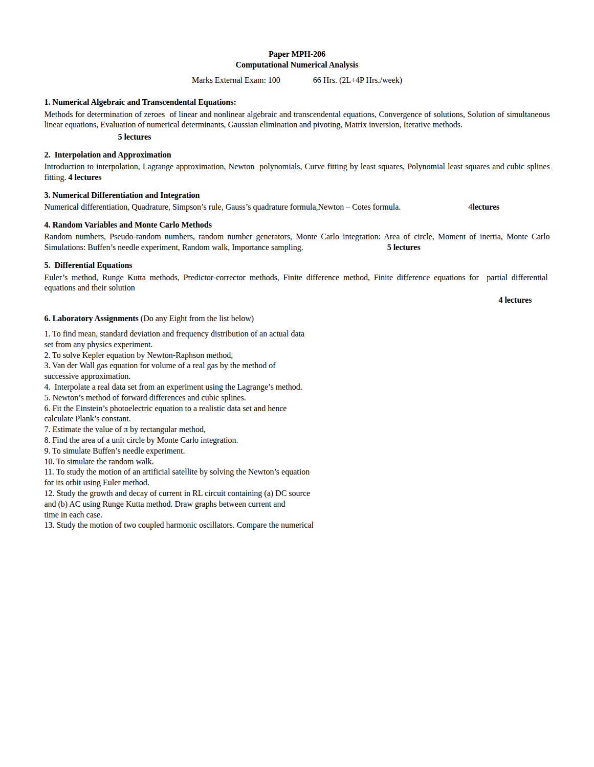Paper MPH-206
Computational Numerical Analysis
Marks External Exam: 10066 Hrs. (2L+4P Hrs./week)
1. Numerical Algebraic and Transcendental Equations:
Methods for determination of zeroes of linear and nonlinear algebraic and transcendental equations, Convergence of solutions, Solution of simultaneous linear equations, Evaluation of numerical determinants, Gaussian elimination and pivoting, Matrix inversion, Iterative methods.
5 lectures
2. Interpolation and Approximation
Introduction to interpolation, Lagrange approximation, Newton polynomials, Curve fitting by least squares, Polynomial least squares and cubic splines fitting. 4 lectures
3. Numerical Differentiation and Integration
Numerical differentiation, Quadrature, Simpson’s rule, Gauss’s quadrature formula,Newton – Cotes formula. 4lectures
4. Random Variables and Monte Carlo Methods
Random numbers, Pseudo-random numbers, random number generators, Monte Carlo integration: Area of circle, Moment of inertia, Monte Carlo Simulations: Buffen’s needle experiment, Random walk, Importance sampling. 5 lectures
5. Differential Equations
Euler’s method, Runge Kutta methods, Predictor-corrector methods, Finite difference method, Finite difference equations for partial differential equations and their solution
4 lectures
6. Laboratory Assignments
(Do any Eight from the list below)
1. To find mean, standard deviation and frequency distribution of an actual dataset from any physics experiment.
2. To solve Kepler equation by Newton-Raphson method,
3. Van der Wall gas equation for volume of a real gas by the method ofsuccessive approximation.
4. Interpolate a real data set from an experiment using the Lagrange’s method.
5. Newton’s method of forward differences and cubic splines.
6. Fit the Einstein’s photoelectric equation to a realistic data set and hencecalculate Plank’s constant.
7. Estimate the value of π by rectangular method,
8. Find the area of a unit circle by Monte Carlo integration.
9. To simulate Buffen’s needle experiment.
10. To simulate the random walk.
11. To study the motion of an artificial satellite by solving the Newton’s equationfor its orbit using Euler method.
12. Study the growth and decay of current in RL circuit containing (a) DC sourceand (b) AC using Runge Kutta method. Draw graphs between current and time in each case.
13. Study the motion of two coupled harmonic oscillators. Compare the numerical